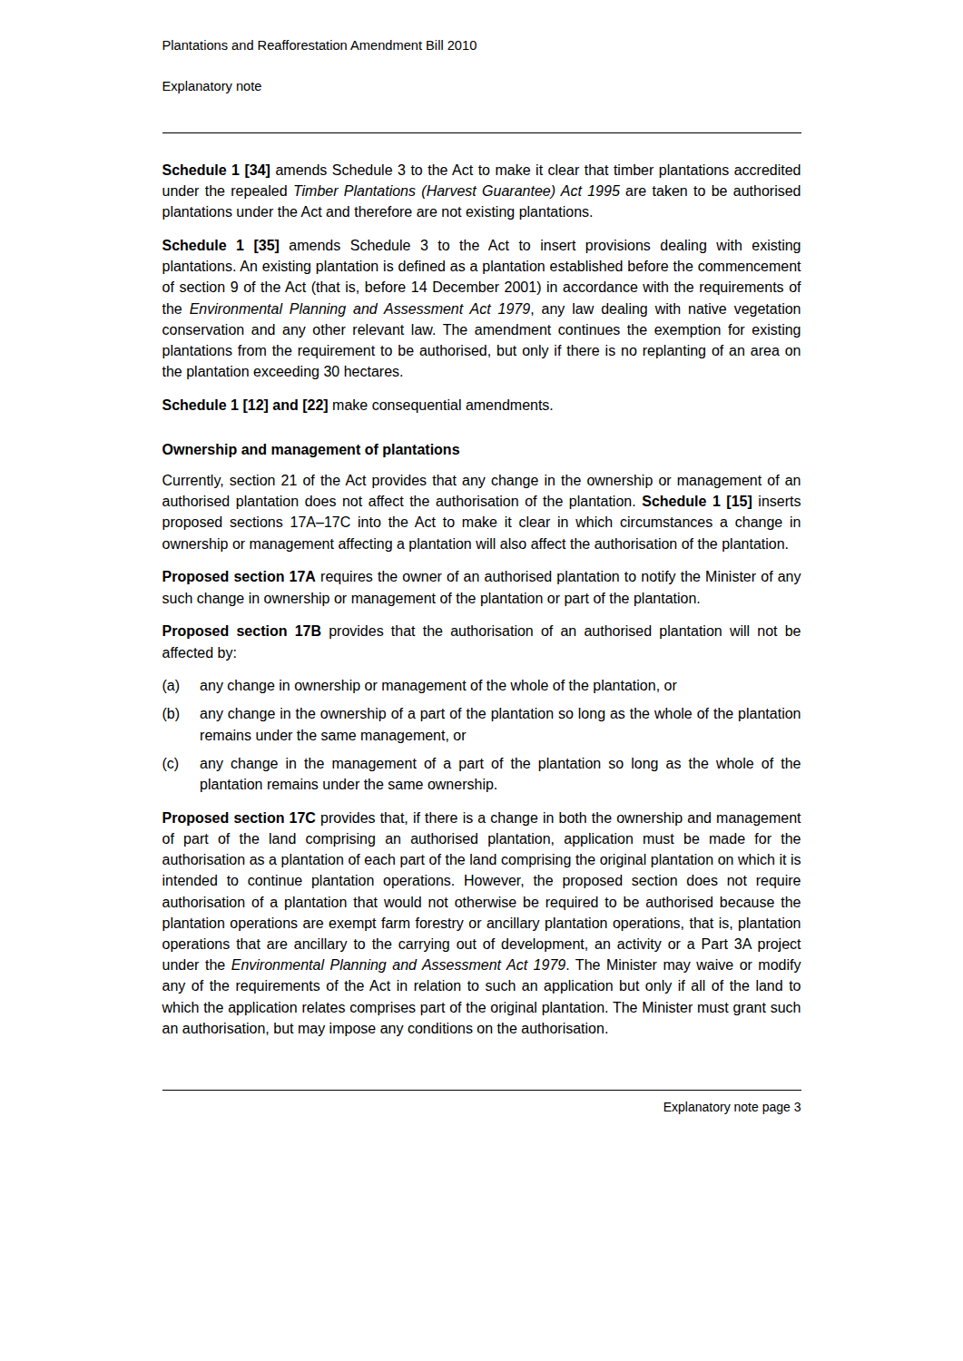Plantations and Reafforestation Amendment Bill 2010
Explanatory note
Schedule 1 [34] amends Schedule 3 to the Act to make it clear that timber plantations accredited under the repealed Timber Plantations (Harvest Guarantee) Act 1995 are taken to be authorised plantations under the Act and therefore are not existing plantations.
Schedule 1 [35] amends Schedule 3 to the Act to insert provisions dealing with existing plantations. An existing plantation is defined as a plantation established before the commencement of section 9 of the Act (that is, before 14 December 2001) in accordance with the requirements of the Environmental Planning and Assessment Act 1979, any law dealing with native vegetation conservation and any other relevant law. The amendment continues the exemption for existing plantations from the requirement to be authorised, but only if there is no replanting of an area on the plantation exceeding 30 hectares.
Schedule 1 [12] and [22] make consequential amendments.
Ownership and management of plantations
Currently, section 21 of the Act provides that any change in the ownership or management of an authorised plantation does not affect the authorisation of the plantation. Schedule 1 [15] inserts proposed sections 17A–17C into the Act to make it clear in which circumstances a change in ownership or management affecting a plantation will also affect the authorisation of the plantation.
Proposed section 17A requires the owner of an authorised plantation to notify the Minister of any such change in ownership or management of the plantation or part of the plantation.
Proposed section 17B provides that the authorisation of an authorised plantation will not be affected by:
(a) any change in ownership or management of the whole of the plantation, or
(b) any change in the ownership of a part of the plantation so long as the whole of the plantation remains under the same management, or
(c) any change in the management of a part of the plantation so long as the whole of the plantation remains under the same ownership.
Proposed section 17C provides that, if there is a change in both the ownership and management of part of the land comprising an authorised plantation, application must be made for the authorisation as a plantation of each part of the land comprising the original plantation on which it is intended to continue plantation operations. However, the proposed section does not require authorisation of a plantation that would not otherwise be required to be authorised because the plantation operations are exempt farm forestry or ancillary plantation operations, that is, plantation operations that are ancillary to the carrying out of development, an activity or a Part 3A project under the Environmental Planning and Assessment Act 1979. The Minister may waive or modify any of the requirements of the Act in relation to such an application but only if all of the land to which the application relates comprises part of the original plantation. The Minister must grant such an authorisation, but may impose any conditions on the authorisation.
Explanatory note page 3